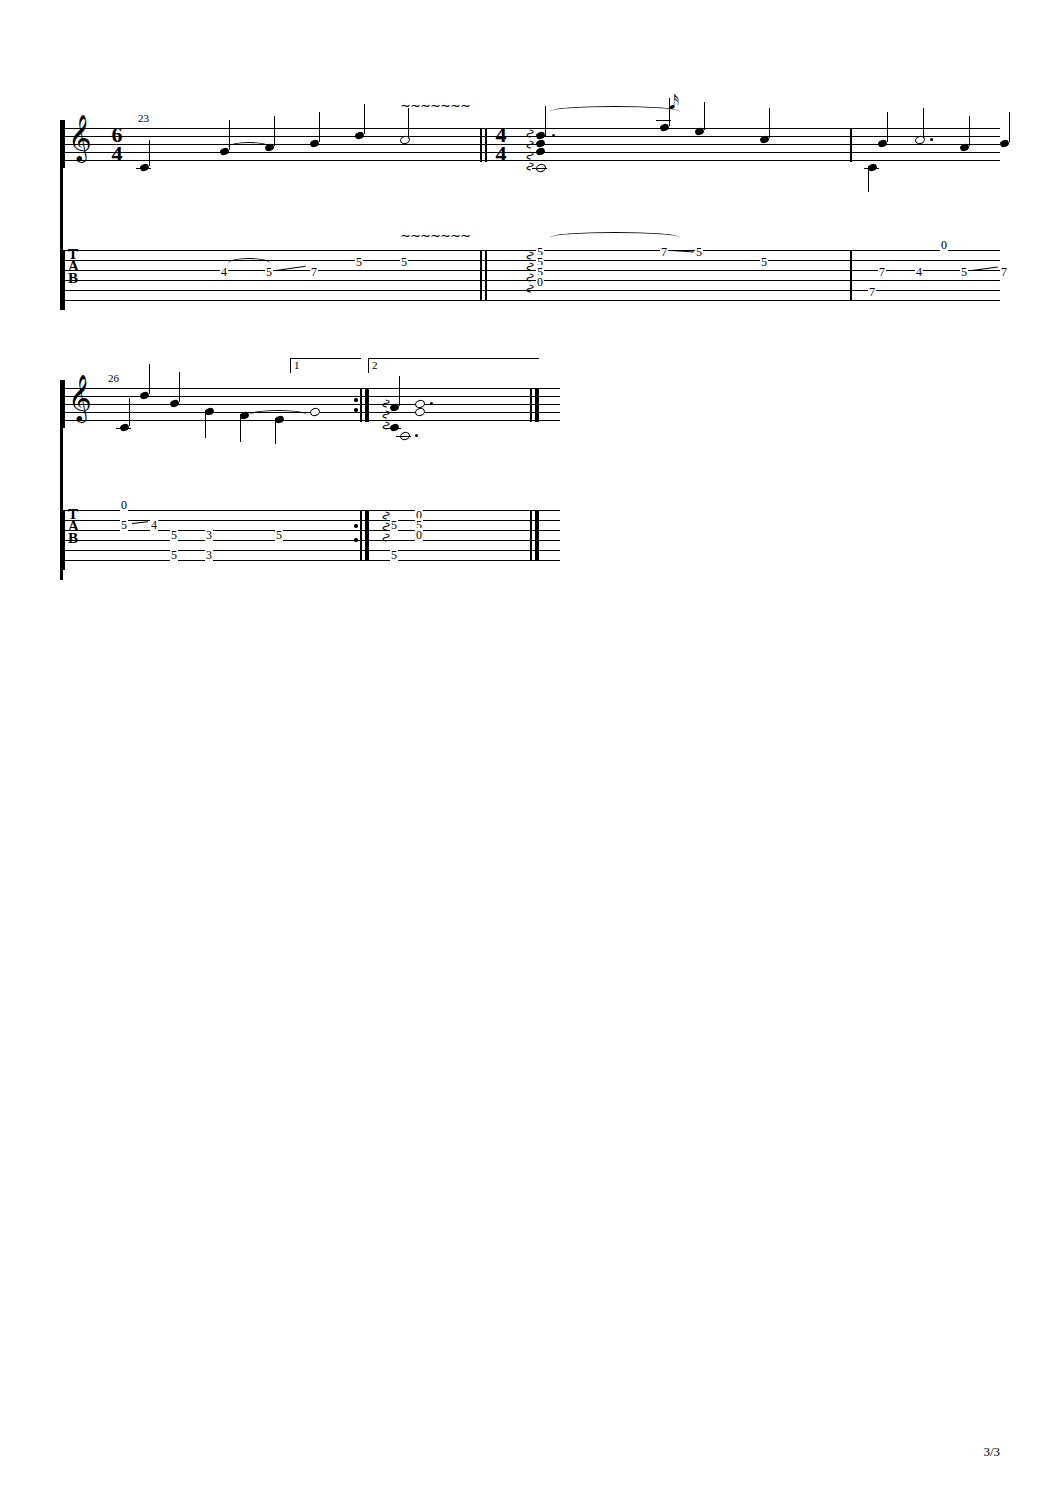SYSTEM 1 (measures 23 - 25)
𝄞
6
4
23
∼∼∼∼∼∼∼
4
4
∿∿∿∿
𝅘𝅥𝅯
T
A
B
∼∼∼∼∼∼∼
4
5
7
5
5
∿∿∿∿
5
5
5
0
7
5
5
7
7
4
5
7
0
SYSTEM 2 (measures 26 - end, with repeat endings 1 & 2)
𝄞
26
1
2
∿∿∿
T
A
B
0
5
4
5
3
5
3
5
∿∿∿
5
5
0
5
0
3/3